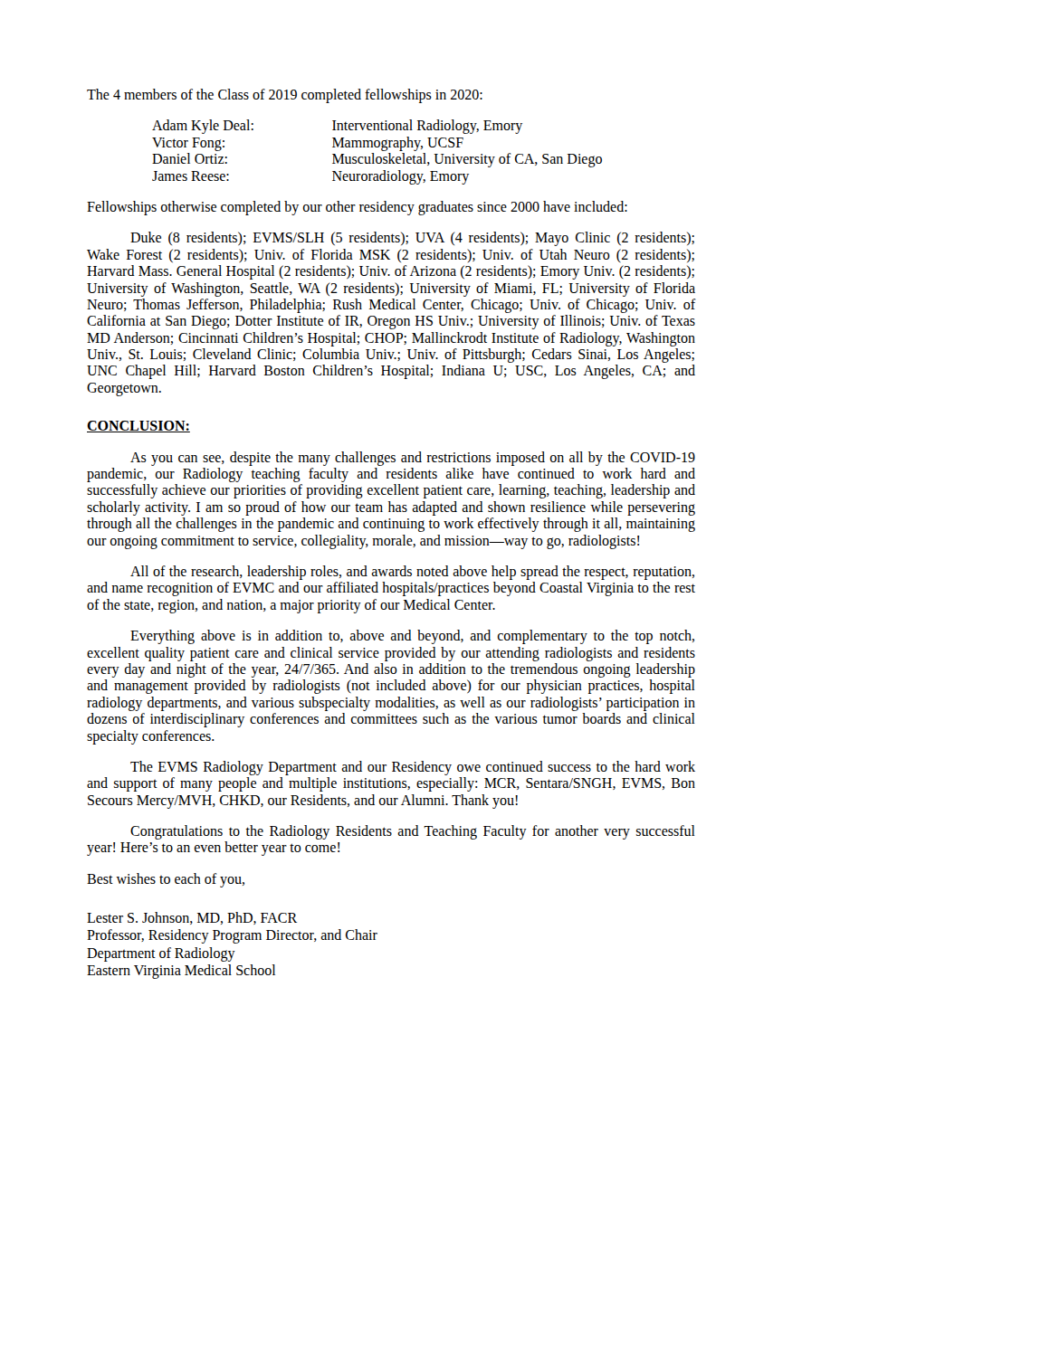The 4 members of the Class of 2019 completed fellowships in 2020:
| Adam Kyle Deal: | Interventional Radiology, Emory |
| Victor Fong: | Mammography, UCSF |
| Daniel Ortiz: | Musculoskeletal, University of CA, San Diego |
| James Reese: | Neuroradiology, Emory |
Fellowships otherwise completed by our other residency graduates since 2000 have included:
Duke (8 residents); EVMS/SLH (5 residents); UVA (4 residents); Mayo Clinic (2 residents); Wake Forest (2 residents); Univ. of Florida MSK (2 residents); Univ. of Utah Neuro (2 residents); Harvard Mass. General Hospital (2 residents); Univ. of Arizona (2 residents); Emory Univ. (2 residents); University of Washington, Seattle, WA (2 residents); University of Miami, FL; University of Florida Neuro; Thomas Jefferson, Philadelphia; Rush Medical Center, Chicago; Univ. of Chicago; Univ. of California at San Diego; Dotter Institute of IR, Oregon HS Univ.; University of Illinois; Univ. of Texas MD Anderson; Cincinnati Children’s Hospital; CHOP; Mallinckrodt Institute of Radiology, Washington Univ., St. Louis; Cleveland Clinic; Columbia Univ.; Univ. of Pittsburgh; Cedars Sinai, Los Angeles; UNC Chapel Hill; Harvard Boston Children’s Hospital; Indiana U; USC, Los Angeles, CA; and Georgetown.
CONCLUSION:
As you can see, despite the many challenges and restrictions imposed on all by the COVID-19 pandemic, our Radiology teaching faculty and residents alike have continued to work hard and successfully achieve our priorities of providing excellent patient care, learning, teaching, leadership and scholarly activity. I am so proud of how our team has adapted and shown resilience while persevering through all the challenges in the pandemic and continuing to work effectively through it all, maintaining our ongoing commitment to service, collegiality, morale, and mission—way to go, radiologists!
All of the research, leadership roles, and awards noted above help spread the respect, reputation, and name recognition of EVMC and our affiliated hospitals/practices beyond Coastal Virginia to the rest of the state, region, and nation, a major priority of our Medical Center.
Everything above is in addition to, above and beyond, and complementary to the top notch, excellent quality patient care and clinical service provided by our attending radiologists and residents every day and night of the year, 24/7/365. And also in addition to the tremendous ongoing leadership and management provided by radiologists (not included above) for our physician practices, hospital radiology departments, and various subspecialty modalities, as well as our radiologists’ participation in dozens of interdisciplinary conferences and committees such as the various tumor boards and clinical specialty conferences.
The EVMS Radiology Department and our Residency owe continued success to the hard work and support of many people and multiple institutions, especially: MCR, Sentara/SNGH, EVMS, Bon Secours Mercy/MVH, CHKD, our Residents, and our Alumni. Thank you!
Congratulations to the Radiology Residents and Teaching Faculty for another very successful year! Here’s to an even better year to come!
Best wishes to each of you,
Lester S. Johnson, MD, PhD, FACR
Professor, Residency Program Director, and Chair
Department of Radiology
Eastern Virginia Medical School